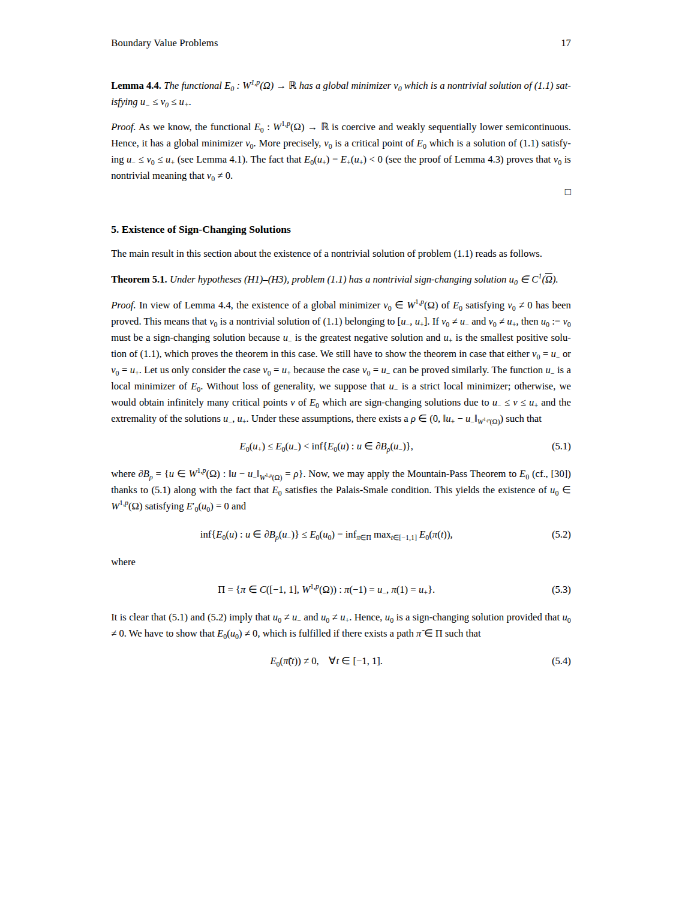Boundary Value Problems 17
Lemma 4.4. The functional E0 : W1,p(Ω) → ℝ has a global minimizer v0 which is a nontrivial solution of (1.1) satisfying u− ≤ v0 ≤ u+.
Proof. As we know, the functional E0 : W1,p(Ω) → ℝ is coercive and weakly sequentially lower semicontinuous. Hence, it has a global minimizer v0. More precisely, v0 is a critical point of E0 which is a solution of (1.1) satisfying u− ≤ v0 ≤ u+ (see Lemma 4.1). The fact that E0(u+) = E+(u+) < 0 (see the proof of Lemma 4.3) proves that v0 is nontrivial meaning that v0 ≠ 0.
□
5. Existence of Sign-Changing Solutions
The main result in this section about the existence of a nontrivial solution of problem (1.1) reads as follows.
Theorem 5.1. Under hypotheses (H1)–(H3), problem (1.1) has a nontrivial sign-changing solution u0 ∈ C1(Ω).
Proof. In view of Lemma 4.4, the existence of a global minimizer v0 ∈ W1,p(Ω) of E0 satisfying v0 ≠ 0 has been proved. This means that v0 is a nontrivial solution of (1.1) belonging to [u−, u+]. If v0 ≠ u− and v0 ≠ u+, then u0 := v0 must be a sign-changing solution because u− is the greatest negative solution and u+ is the smallest positive solution of (1.1), which proves the theorem in this case. We still have to show the theorem in case that either v0 = u− or v0 = u+. Let us only consider the case v0 = u+ because the case v0 = u− can be proved similarly. The function u− is a local minimizer of E0. Without loss of generality, we suppose that u− is a strict local minimizer; otherwise, we would obtain infinitely many critical points v of E0 which are sign-changing solutions due to u− ≤ v ≤ u+ and the extremality of the solutions u−, u+. Under these assumptions, there exists a ρ ∈ (0, ‖u+ − u−‖W1,p(Ω)) such that
E0(u+) ≤ E0(u−) < inf{E0(u) : u ∈ ∂Bρ(u−)},
(5.1)
where ∂Bρ = {u ∈ W1,p(Ω) : ‖u − u−‖W1,p(Ω) = ρ}. Now, we may apply the Mountain-Pass Theorem to E0 (cf., [30]) thanks to (5.1) along with the fact that E0 satisfies the Palais-Smale condition. This yields the existence of u0 ∈ W1,p(Ω) satisfying E′0(u0) = 0 and
inf{E0(u) : u ∈ ∂Bρ(u−)} ≤ E0(u0) = infπ∈Π maxt∈[−1,1] E0(π(t)),
(5.2)
where
Π = {π ∈ C([−1, 1], W1,p(Ω)) : π(−1) = u−, π(1) = u+}.
(5.3)
It is clear that (5.1) and (5.2) imply that u0 ≠ u− and u0 ≠ u+. Hence, u0 is a sign-changing solution provided that u0 ≠ 0. We have to show that E0(u0) ≠ 0, which is fulfilled if there exists a path π̃ ∈ Π such that
E0(π̃(t)) ≠ 0, ∀t ∈ [−1, 1].
(5.4)